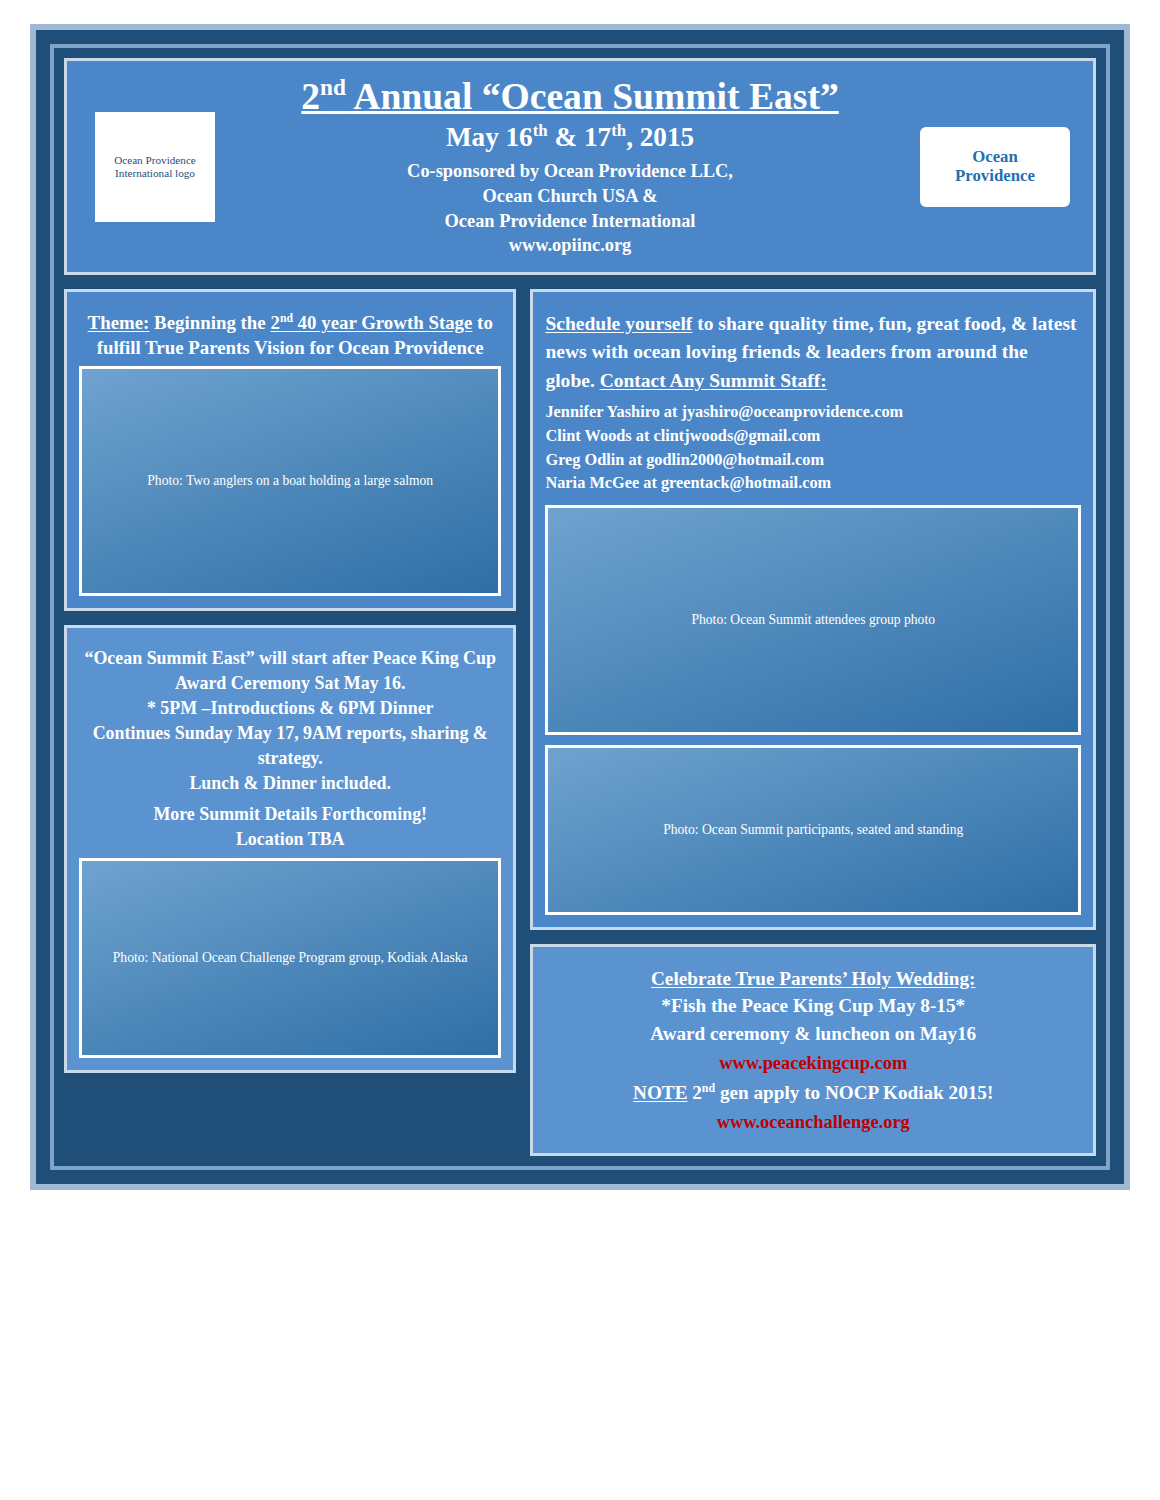Ocean Providence International logo
2nd Annual “Ocean Summit East”
May 16th & 17th, 2015
Co-sponsored by Ocean Providence LLC,
Ocean Church USA &
Ocean Providence International
www.opiinc.org
Ocean
Providence
Theme: Beginning the 2nd 40 year Growth Stage to fulfill True Parents Vision for Ocean Providence
Photo: Two anglers on a boat holding a large salmon
“Ocean Summit East” will start after Peace King Cup Award Ceremony Sat May 16.
* 5PM –Introductions & 6PM Dinner
Continues Sunday May 17, 9AM reports, sharing & strategy.
Lunch & Dinner included.
More Summit Details Forthcoming!
Location TBA
Photo: National Ocean Challenge Program group, Kodiak Alaska
Schedule yourself to share quality time, fun, great food, & latest news with ocean loving friends & leaders from around the globe. Contact Any Summit Staff:
Jennifer Yashiro at jyashiro@oceanprovidence.com
Clint Woods at clintjwoods@gmail.com
Greg Odlin at godlin2000@hotmail.com
Naria McGee at greentack@hotmail.com
Photo: Ocean Summit attendees group photo
Photo: Ocean Summit participants, seated and standing
Celebrate True Parents’ Holy Wedding:
*Fish the Peace King Cup May 8-15*
Award ceremony & luncheon on May16
www.peacekingcup.com NOTE 2nd gen apply to NOCP Kodiak 2015!
www.oceanchallenge.org